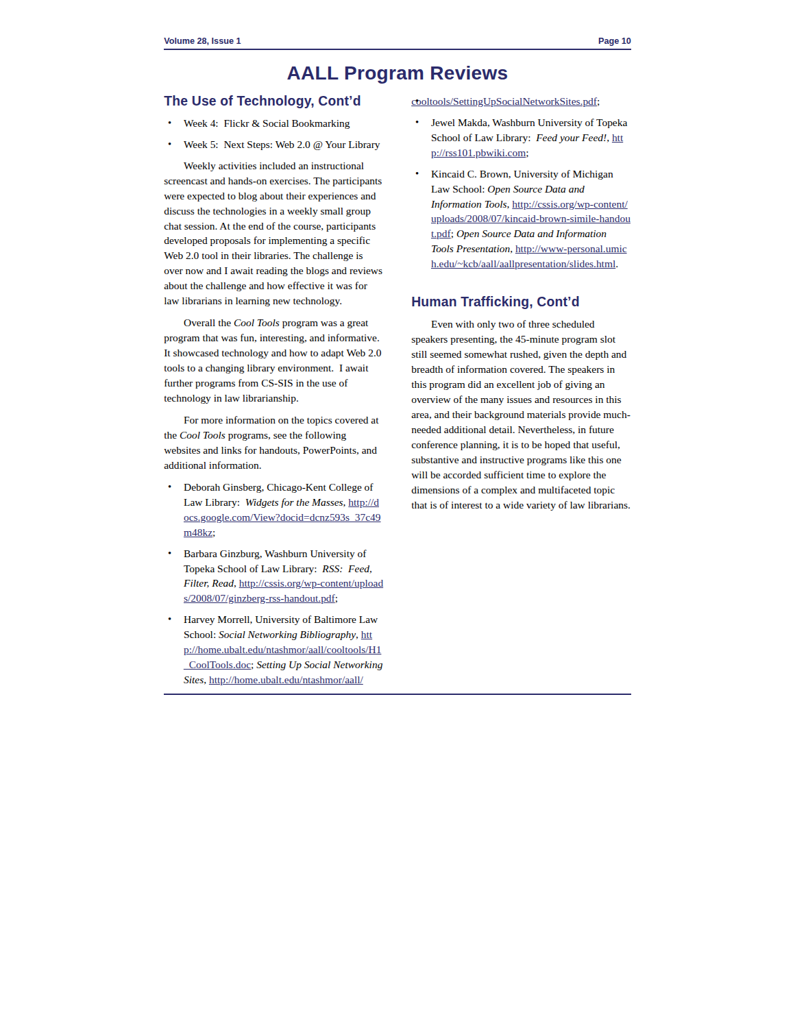Volume 28, Issue 1 Page 10
AALL Program Reviews
The Use of Technology, Cont’d
Week 4: Flickr & Social Bookmarking
Week 5: Next Steps: Web 2.0 @ Your Library
Weekly activities included an instructional screencast and hands-on exercises. The participants were expected to blog about their experiences and discuss the technologies in a weekly small group chat session. At the end of the course, participants developed proposals for implementing a specific Web 2.0 tool in their libraries. The challenge is over now and I await reading the blogs and reviews about the challenge and how effective it was for law librarians in learning new technology.
Overall the Cool Tools program was a great program that was fun, interesting, and informative. It showcased technology and how to adapt Web 2.0 tools to a changing library environment. I await further programs from CS-SIS in the use of technology in law librarianship.
For more information on the topics covered at the Cool Tools programs, see the following websites and links for handouts, PowerPoints, and additional information.
Deborah Ginsberg, Chicago-Kent College of Law Library: Widgets for the Masses, http://docs.google.com/View?docid=dcnz593s_37c49m48kz;
Barbara Ginzburg, Washburn University of Topeka School of Law Library: RSS: Feed, Filter, Read, http://cssis.org/wp-content/uploads/2008/07/ginzberg-rss-handout.pdf;
Harvey Morrell, University of Baltimore Law School: Social Networking Bibliography, http://home.ubalt.edu/ntashmor/aall/cooltools/H1_CoolTools.doc; Setting Up Social Networking Sites, http://home.ubalt.edu/ntashmor/aall/
cooltools/SettingUpSocialNetworkSites.pdf;
Jewel Makda, Washburn University of Topeka School of Law Library: Feed your Feed!, http://rss101.pbwiki.com;
Kincaid C. Brown, University of Michigan Law School: Open Source Data and Information Tools, http://cssis.org/wp-content/uploads/2008/07/kincaid-brown-simile-handout.pdf; Open Source Data and Information Tools Presentation, http://www-personal.umich.edu/~kcb/aall/aallpresentation/slides.html.
Human Trafficking, Cont’d
Even with only two of three scheduled speakers presenting, the 45-minute program slot still seemed somewhat rushed, given the depth and breadth of information covered. The speakers in this program did an excellent job of giving an overview of the many issues and resources in this area, and their background materials provide much-needed additional detail. Nevertheless, in future conference planning, it is to be hoped that useful, substantive and instructive programs like this one will be accorded sufficient time to explore the dimensions of a complex and multifaceted topic that is of interest to a wide variety of law librarians.